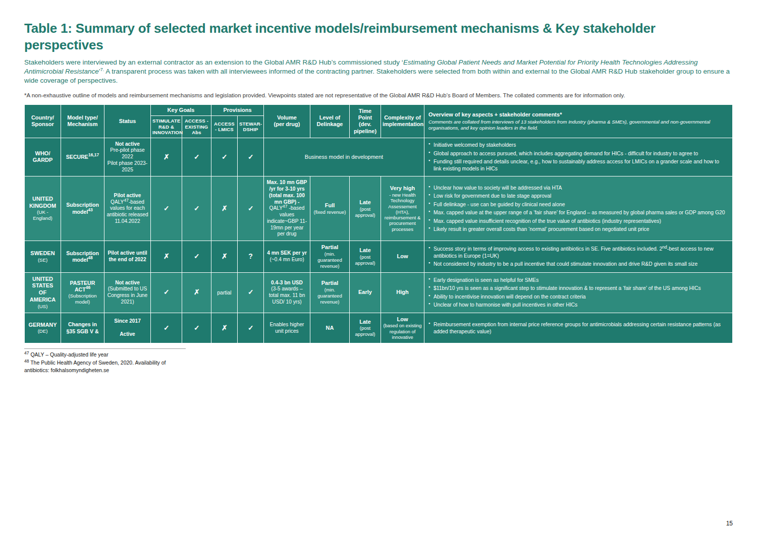Table 1: Summary of selected market incentive models/reimbursement mechanisms & Key stakeholder perspectives
Stakeholders were interviewed by an external contractor as an extension to the Global AMR R&D Hub’s commissioned study ‘Estimating Global Patient Needs and Market Potential for Priority Health Technologies Addressing Antimicrobial Resistance’7. A transparent process was taken with all interviewees informed of the contracting partner. Stakeholders were selected from both within and external to the Global AMR R&D Hub stakeholder group to ensure a wide coverage of perspectives.
*A non-exhaustive outline of models and reimbursement mechanisms and legislation provided. Viewpoints stated are not representative of the Global AMR R&D Hub’s Board of Members. The collated comments are for information only.
| Country/ Sponsor | Model type/ Mechanism | Status | Key Goals | Provisions | Volume (per drug) | Level of Delinkage | Time Point (dev. pipeline) | Complexity of implementation | Overview of key aspects + stakeholder comments* Comments are collated from interviews of 13 stakeholders from Industry (pharma & SMEs), governmental and non-governmental organisations, and key opinion leaders in the field. |
| --- | --- | --- | --- | --- | --- | --- | --- | --- | --- |
| STIMULATE R&D & INNOVATION | ACCESS - EXISTING Abs | ACCESS - LMICS | STEWAR- DSHIP |
| WHO/ GARDP | SECURE 16,17 | Not active Pre-pilot phase 2022 Pilot phase 2023-2025 | ✗ | ✓ | ✓ | ✓ | Business model in development | Initiative welcomed by stakeholders Global approach to access pursued, which includes aggregating demand for HICs - difficult for industry to agree to Funding still required and details unclear, e.g., how to sustainably address access for LMICs on a grander scale and how to link existing models in HICs |
| UNITED KINGDOM (UK - England) | Subscription model 43 | Pilot active QALY 47 -based values for each antibiotic released 11.04.2022 | ✓ | ✓ | ✗ | ✓ | Max. 10 mn GBP /yr for 3-10 yrs (total max. 100 mn GBP) - QALY 47 -based values indicate~GBP 11-19mn per year per drug | Full (fixed revenue) | Late (post approval) | Very high - new Health Technology Assessement (HTA), reimbursement & procurement processes | Unclear how value to society will be addressed via HTA Low risk for government due to late stage approval Full delinkage - use can be guided by clinical need alone Max. capped value at the upper range of a ‘fair share’ for England – as measured by global pharma sales or GDP among G20 Max. capped value insufficient recognition of the true value of antibiotics (industry representatives) Likely result in greater overall costs than ‘normal’ procurement based on negotiated unit price |
| SWEDEN (SE) | Subscription model 48 | Pilot active until the end of 2022 | ✗ | ✓ | ✗ | ? | 4 mn SEK per yr (~0.4 mn Euro) | Partial (min. guaranteed revenue) | Late (post approval) | Low | Success story in terms of improving access to existing antibiotics in SE. Five antibiotics included. 2 nd -best access to new antibiotics in Europe (1=UK) Not considered by industry to be a pull incentive that could stimulate innovation and drive R&D given its small size |
| UNITED STATES OF AMERICA (US) | PASTEUR ACT 46 (Subscription model) | Not active (Submitted to US Congress in June 2021) | ✓ | ✗ | partial | ✓ | 0.4-3 bn USD (3-5 awards – total max. 11 bn USD/ 10 yrs) | Partial (min. guaranteed revenue) | Early | High | Early designation is seen as helpful for SMEs $11bn/10 yrs is seen as a significant step to stimulate innovation & to represent a ‘fair share’ of the US among HICs Ability to incentivise innovation will depend on the contract criteria Unclear of how to harmonise with pull incentives in other HICs |
| GERMANY (DE) | Changes in §35 SGB V & | Since 2017 Active | ✓ | ✓ | ✗ | ✓ | Enables higher unit prices | NA | Late (post approval) | Low (based on existing regulation of innovative | Reimbursement exemption from internal price reference groups for antimicrobials addressing certain resistance patterns (as added therapeutic value) |
47 QALY – Quality-adjusted life year
48 The Public Health Agency of Sweden, 2020. Availability of antibiotics: folkhalsomyndigheten.se
15